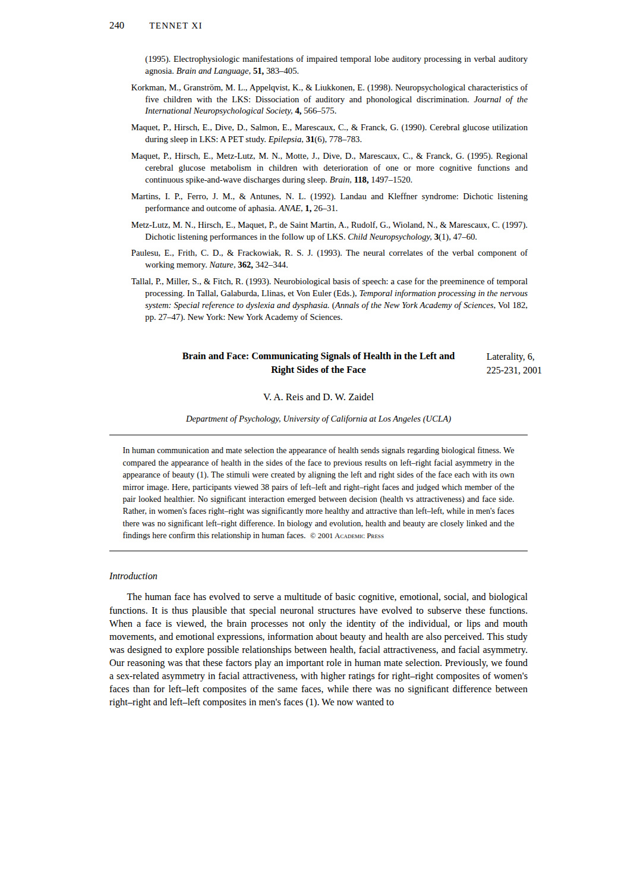240 TENNET XI
(1995). Electrophysiologic manifestations of impaired temporal lobe auditory processing in verbal auditory agnosia. Brain and Language, 51, 383–405.
Korkman, M., Granström, M. L., Appelqvist, K., & Liukkonen, E. (1998). Neuropsychological characteristics of five children with the LKS: Dissociation of auditory and phonological discrimination. Journal of the International Neuropsychological Society, 4, 566–575.
Maquet, P., Hirsch, E., Dive, D., Salmon, E., Marescaux, C., & Franck, G. (1990). Cerebral glucose utilization during sleep in LKS: A PET study. Epilepsia, 31(6), 778–783.
Maquet, P., Hirsch, E., Metz-Lutz, M. N., Motte, J., Dive, D., Marescaux, C., & Franck, G. (1995). Regional cerebral glucose metabolism in children with deterioration of one or more cognitive functions and continuous spike-and-wave discharges during sleep. Brain, 118, 1497–1520.
Martins, I. P., Ferro, J. M., & Antunes, N. L. (1992). Landau and Kleffner syndrome: Dichotic listening performance and outcome of aphasia. ANAE, 1, 26–31.
Metz-Lutz, M. N., Hirsch, E., Maquet, P., de Saint Martin, A., Rudolf, G., Wioland, N., & Marescaux, C. (1997). Dichotic listening performances in the follow up of LKS. Child Neuropsychology, 3(1), 47–60.
Paulesu, E., Frith, C. D., & Frackowiak, R. S. J. (1993). The neural correlates of the verbal component of working memory. Nature, 362, 342–344.
Tallal, P., Miller, S., & Fitch, R. (1993). Neurobiological basis of speech: a case for the preeminence of temporal processing. In Tallal, Galaburda, Llinas, et Von Euler (Eds.), Temporal information processing in the nervous system: Special reference to dyslexia and dysphasia. (Annals of the New York Academy of Sciences, Vol 182, pp. 27–47). New York: New York Academy of Sciences.
Brain and Face: Communicating Signals of Health in the Left and Right Sides of the Face
Laterality, 6,
225-231, 2001
V. A. Reis and D. W. Zaidel
Department of Psychology, University of California at Los Angeles (UCLA)
In human communication and mate selection the appearance of health sends signals regarding biological fitness. We compared the appearance of health in the sides of the face to previous results on left–right facial asymmetry in the appearance of beauty (1). The stimuli were created by aligning the left and right sides of the face each with its own mirror image. Here, participants viewed 38 pairs of left–left and right–right faces and judged which member of the pair looked healthier. No significant interaction emerged between decision (health vs attractiveness) and face side. Rather, in women's faces right–right was significantly more healthy and attractive than left–left, while in men's faces there was no significant left–right difference. In biology and evolution, health and beauty are closely linked and the findings here confirm this relationship in human faces. © 2001 Academic Press
Introduction
The human face has evolved to serve a multitude of basic cognitive, emotional, social, and biological functions. It is thus plausible that special neuronal structures have evolved to subserve these functions. When a face is viewed, the brain processes not only the identity of the individual, or lips and mouth movements, and emotional expressions, information about beauty and health are also perceived. This study was designed to explore possible relationships between health, facial attractiveness, and facial asymmetry. Our reasoning was that these factors play an important role in human mate selection. Previously, we found a sex-related asymmetry in facial attractiveness, with higher ratings for right–right composites of women's faces than for left–left composites of the same faces, while there was no significant difference between right–right and left–left composites in men's faces (1). We now wanted to